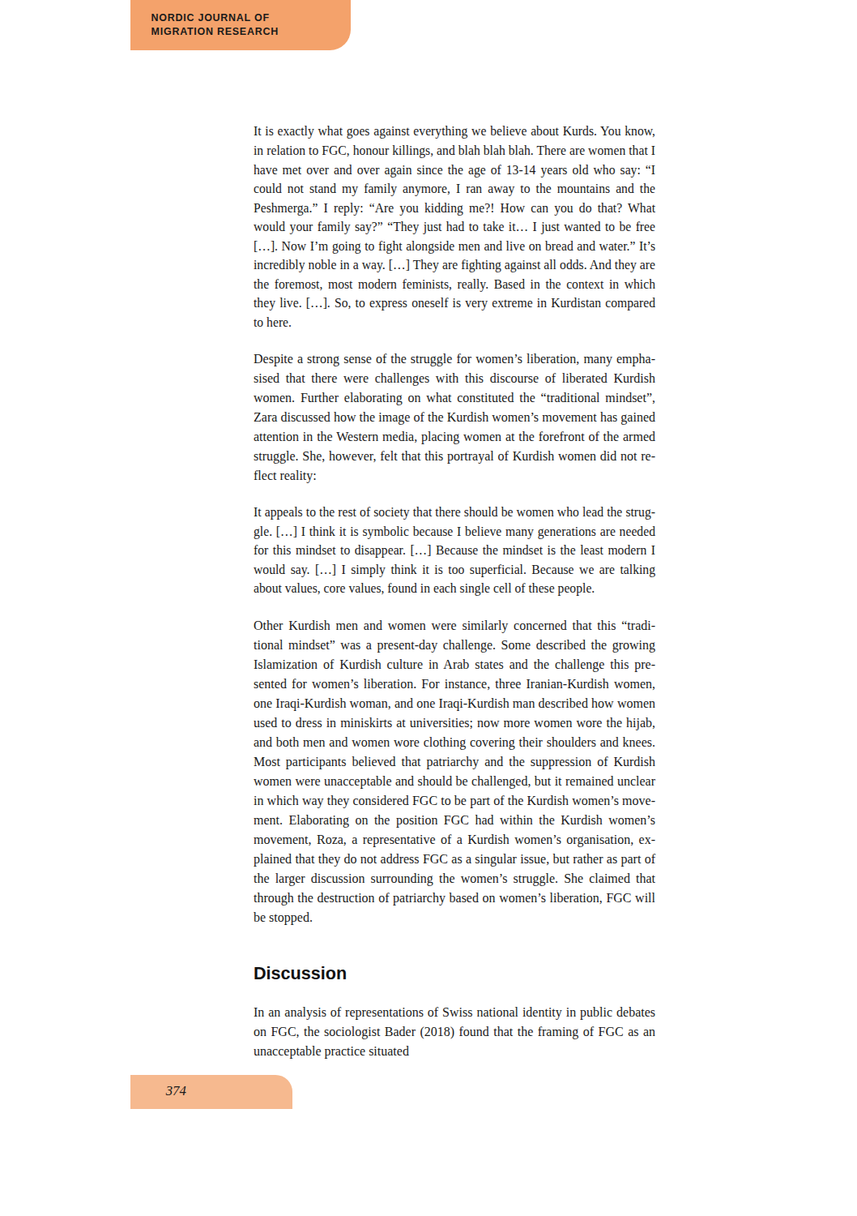Nordic Journal of
Migration Research
It is exactly what goes against everything we believe about Kurds. You know, in relation to FGC, honour killings, and blah blah blah. There are women that I have met over and over again since the age of 13-14 years old who say: “I could not stand my family anymore, I ran away to the mountains and the Peshmerga.” I reply: “Are you kidding me?! How can you do that? What would your family say?” “They just had to take it… I just wanted to be free […]. Now I’m going to fight alongside men and live on bread and water.” It’s incredibly noble in a way. […] They are fighting against all odds. And they are the foremost, most modern feminists, really. Based in the context in which they live. […]. So, to express oneself is very extreme in Kurdistan compared to here.
Despite a strong sense of the struggle for women’s liberation, many emphasised that there were challenges with this discourse of liberated Kurdish women. Further elaborating on what constituted the “traditional mindset”, Zara discussed how the image of the Kurdish women’s movement has gained attention in the Western media, placing women at the forefront of the armed struggle. She, however, felt that this portrayal of Kurdish women did not reflect reality:
It appeals to the rest of society that there should be women who lead the struggle. […] I think it is symbolic because I believe many generations are needed for this mindset to disappear. […] Because the mindset is the least modern I would say. […] I simply think it is too superficial. Because we are talking about values, core values, found in each single cell of these people.
Other Kurdish men and women were similarly concerned that this “traditional mindset” was a present-day challenge. Some described the growing Islamization of Kurdish culture in Arab states and the challenge this presented for women’s liberation. For instance, three Iranian-Kurdish women, one Iraqi-Kurdish woman, and one Iraqi-Kurdish man described how women used to dress in miniskirts at universities; now more women wore the hijab, and both men and women wore clothing covering their shoulders and knees. Most participants believed that patriarchy and the suppression of Kurdish women were unacceptable and should be challenged, but it remained unclear in which way they considered FGC to be part of the Kurdish women’s movement. Elaborating on the position FGC had within the Kurdish women’s movement, Roza, a representative of a Kurdish women’s organisation, explained that they do not address FGC as a singular issue, but rather as part of the larger discussion surrounding the women’s struggle. She claimed that through the destruction of patriarchy based on women’s liberation, FGC will be stopped.
Discussion
In an analysis of representations of Swiss national identity in public debates on FGC, the sociologist Bader (2018) found that the framing of FGC as an unacceptable practice situated
374